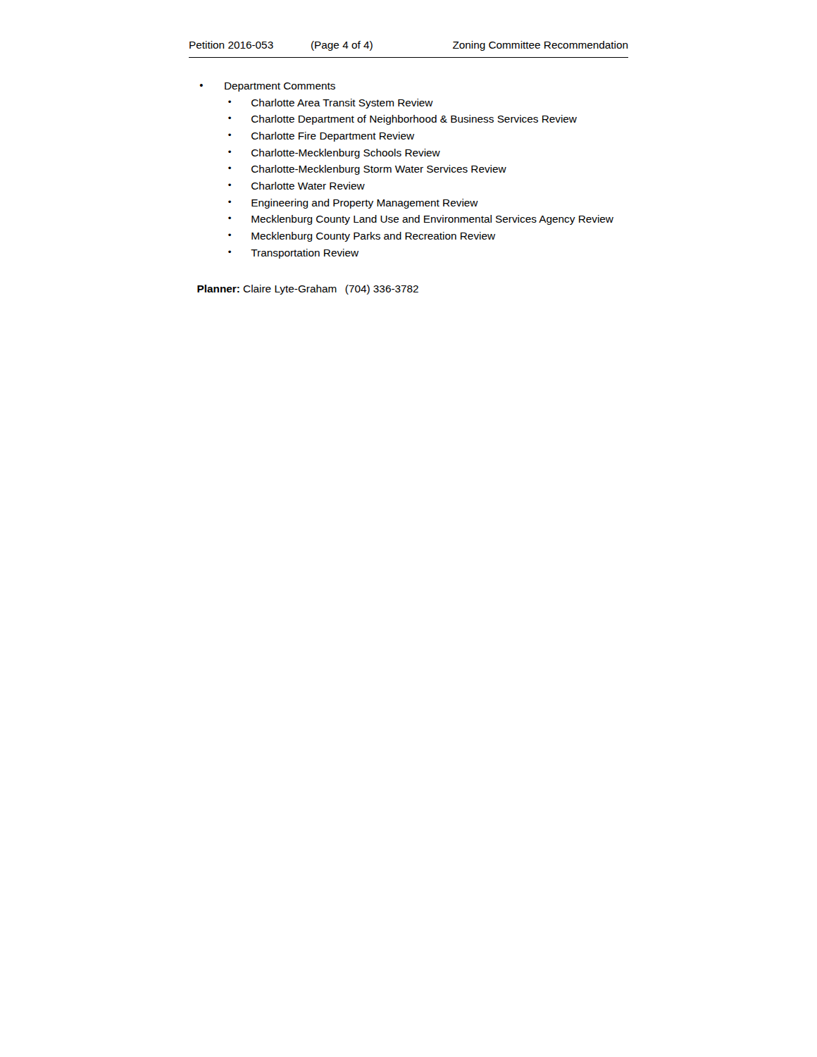Petition 2016-053(Page 4 of 4) Zoning Committee Recommendation
Department Comments
Charlotte Area Transit System Review
Charlotte Department of Neighborhood & Business Services Review
Charlotte Fire Department Review
Charlotte-Mecklenburg Schools Review
Charlotte-Mecklenburg Storm Water Services Review
Charlotte Water Review
Engineering and Property Management Review
Mecklenburg County Land Use and Environmental Services Agency Review
Mecklenburg County Parks and Recreation Review
Transportation Review
Planner: Claire Lyte-Graham(704) 336-3782